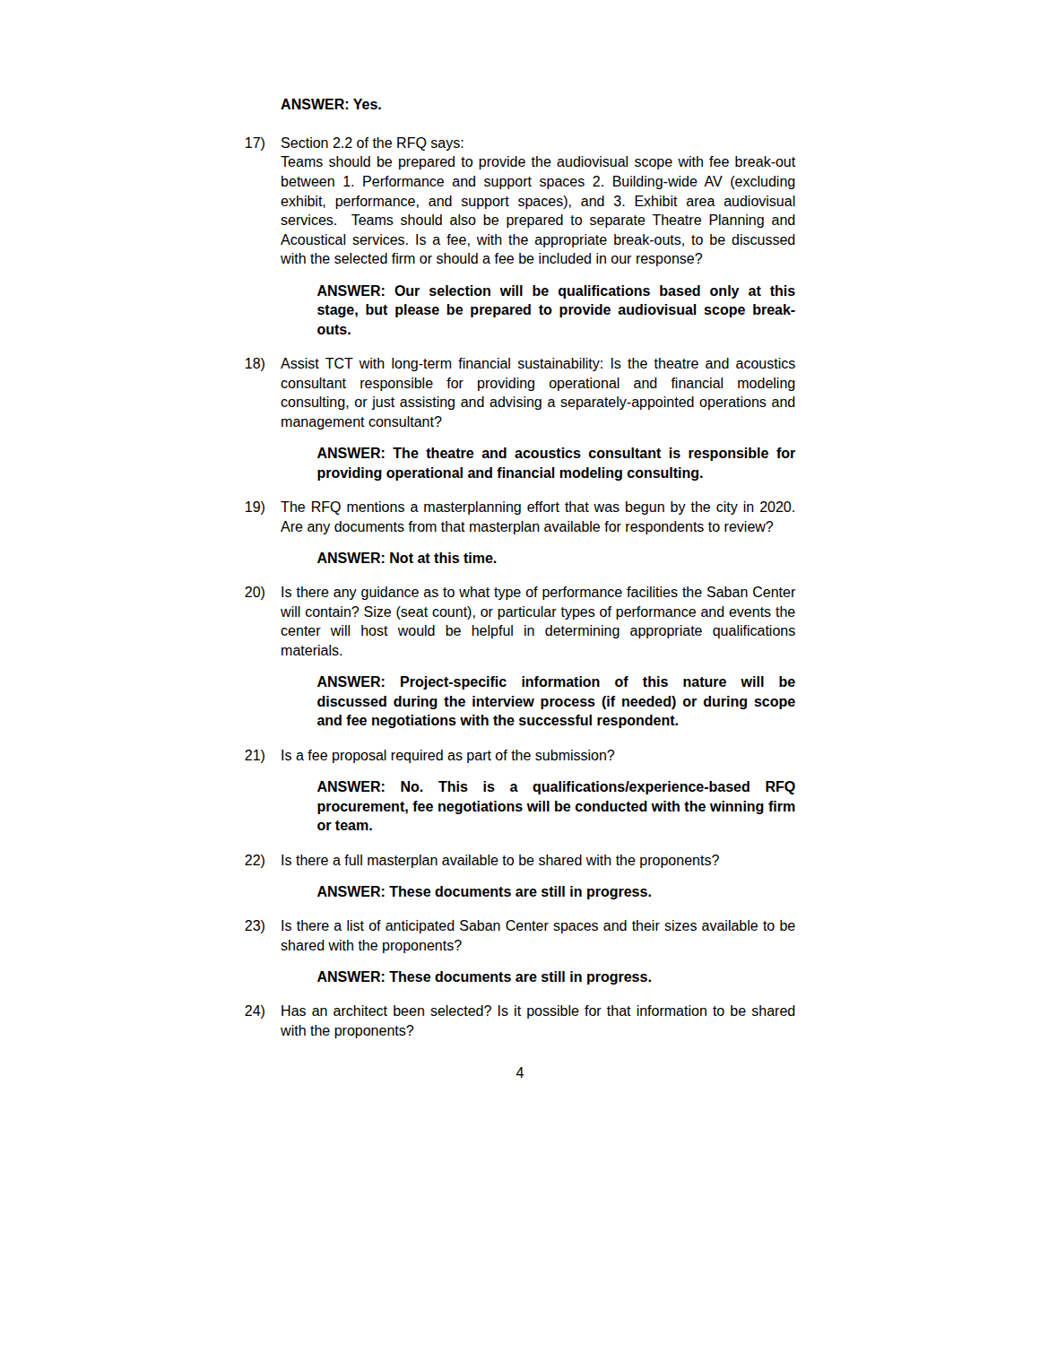ANSWER: Yes.
17)
Section 2.2 of the RFQ says:
Teams should be prepared to provide the audiovisual scope with fee break-out between 1. Performance and support spaces 2. Building-wide AV (excluding exhibit, performance, and support spaces), and 3. Exhibit area audiovisual services. Teams should also be prepared to separate Theatre Planning and Acoustical services. Is a fee, with the appropriate break-outs, to be discussed with the selected firm or should a fee be included in our response?
ANSWER: Our selection will be qualifications based only at this stage, but please be prepared to provide audiovisual scope break-outs.
18)
Assist TCT with long-term financial sustainability: Is the theatre and acoustics consultant responsible for providing operational and financial modeling consulting, or just assisting and advising a separately-appointed operations and management consultant?
ANSWER: The theatre and acoustics consultant is responsible for providing operational and financial modeling consulting.
19)
The RFQ mentions a masterplanning effort that was begun by the city in 2020. Are any documents from that masterplan available for respondents to review?
ANSWER: Not at this time.
20)
Is there any guidance as to what type of performance facilities the Saban Center will contain? Size (seat count), or particular types of performance and events the center will host would be helpful in determining appropriate qualifications materials.
ANSWER: Project-specific information of this nature will be discussed during the interview process (if needed) or during scope and fee negotiations with the successful respondent.
21)
Is a fee proposal required as part of the submission?
ANSWER: No. This is a qualifications/experience-based RFQ procurement, fee negotiations will be conducted with the winning firm or team.
22)
Is there a full masterplan available to be shared with the proponents?
ANSWER: These documents are still in progress.
23)
Is there a list of anticipated Saban Center spaces and their sizes available to be shared with the proponents?
ANSWER: These documents are still in progress.
24)
Has an architect been selected? Is it possible for that information to be shared with the proponents?
4